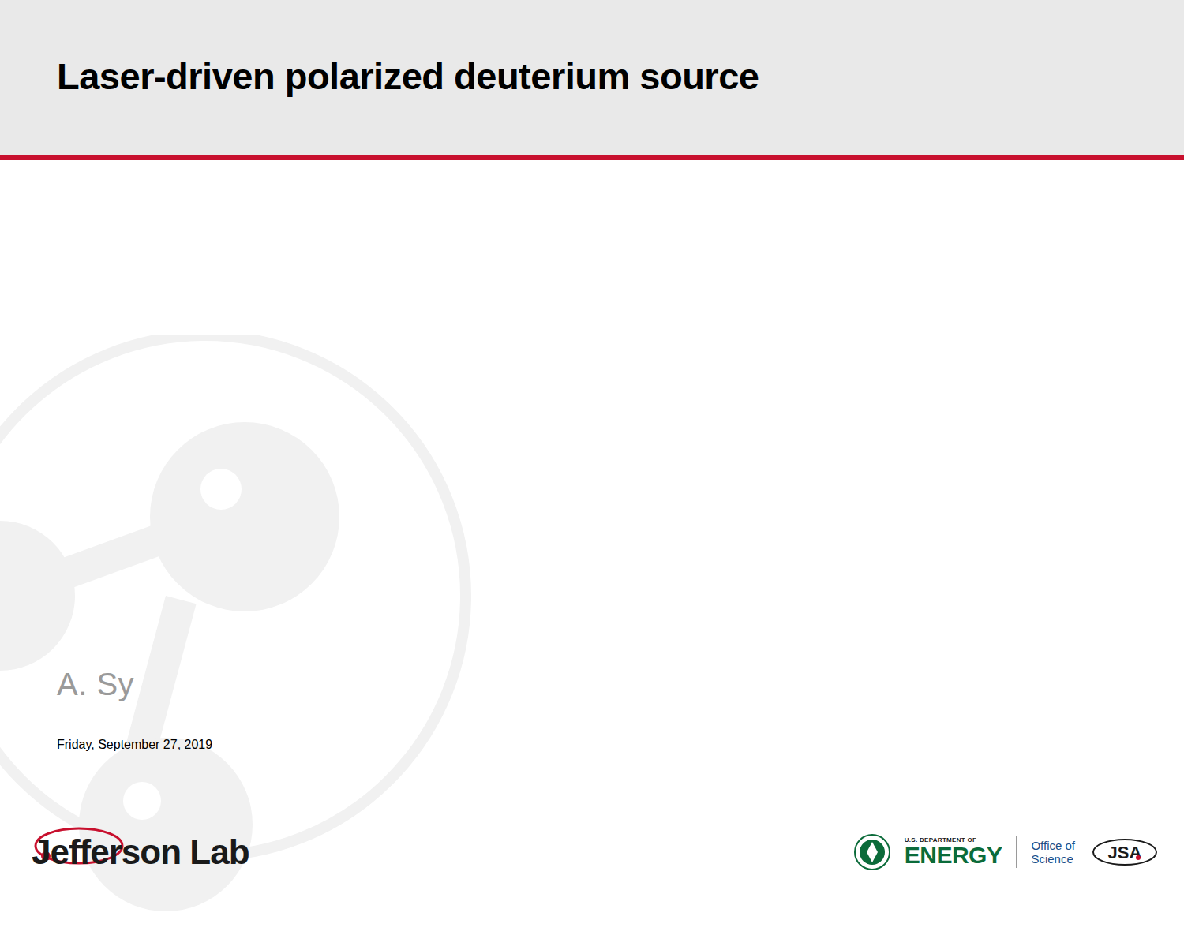Laser-driven polarized deuterium source
A. Sy
Friday, September 27, 2019
Jefferson Lab
U.S. DEPARTMENT OF ENERGY
Office of Science
JSA